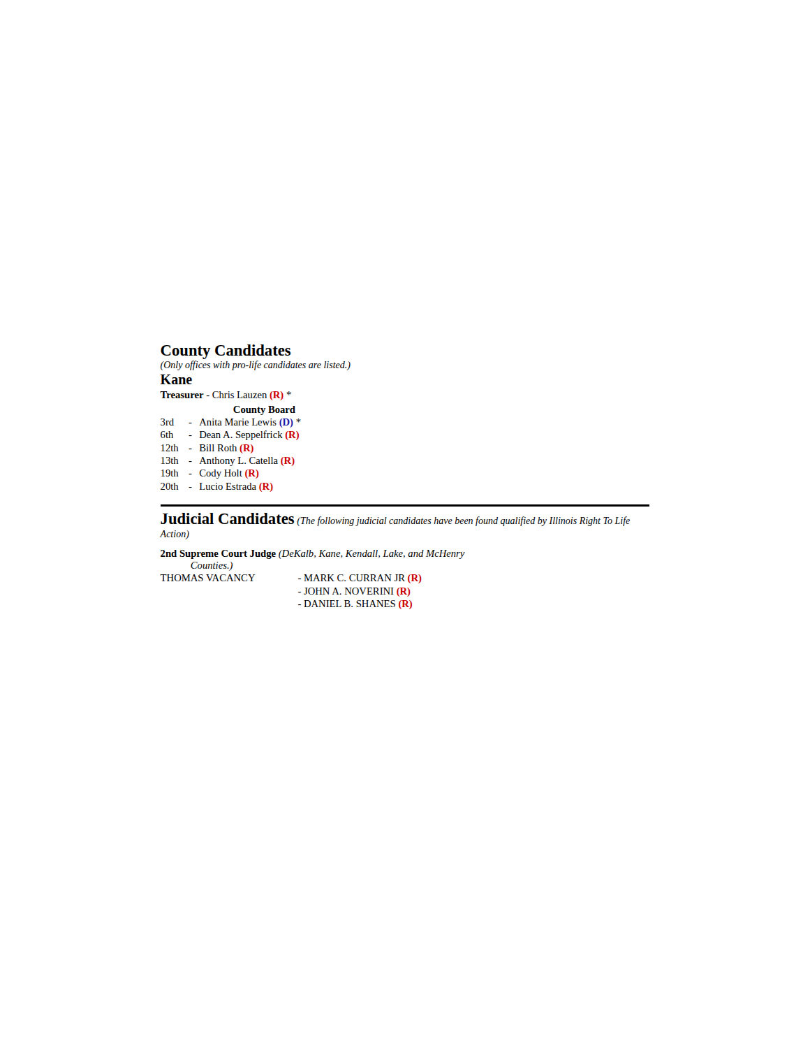County Candidates
(Only offices with pro-life candidates are listed.)
Kane
Treasurer - Chris Lauzen (R) *
County Board
| 3rd | - | Anita Marie Lewis (D) * |
| 6th | - | Dean A. Seppelfrick (R) |
| 12th | - | Bill Roth (R) |
| 13th | - | Anthony L. Catella (R) |
| 19th | - | Cody Holt (R) |
| 20th | - | Lucio Estrada (R) |
Judicial Candidates
(The following judicial candidates have been found qualified by Illinois Right To Life Action)
2nd Supreme Court Judge (DeKalb, Kane, Kendall, Lake, and McHenry
Counties.)
| THOMAS VACANCY | - MARK C. CURRAN JR (R) |
| | - JOHN A. NOVERINI (R) |
| | - DANIEL B. SHANES (R) |